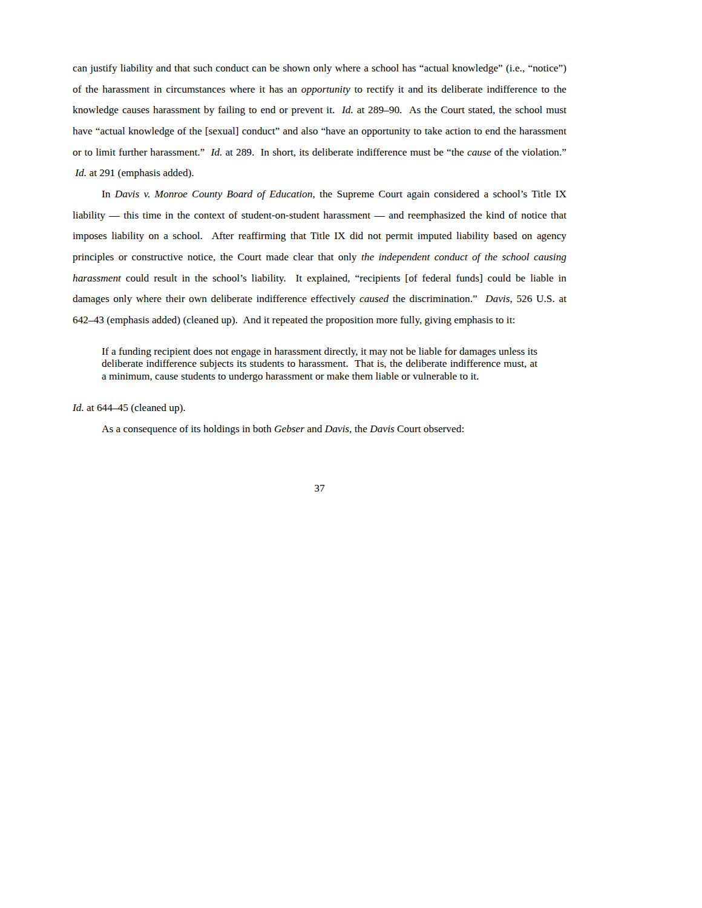can justify liability and that such conduct can be shown only where a school has “actual knowledge” (i.e., “notice”) of the harassment in circumstances where it has an opportunity to rectify it and its deliberate indifference to the knowledge causes harassment by failing to end or prevent it. Id. at 289–90. As the Court stated, the school must have “actual knowledge of the [sexual] conduct” and also “have an opportunity to take action to end the harassment or to limit further harassment.” Id. at 289. In short, its deliberate indifference must be “the cause of the violation.” Id. at 291 (emphasis added).
In Davis v. Monroe County Board of Education, the Supreme Court again considered a school’s Title IX liability — this time in the context of student-on-student harassment — and reemphasized the kind of notice that imposes liability on a school. After reaffirming that Title IX did not permit imputed liability based on agency principles or constructive notice, the Court made clear that only the independent conduct of the school causing harassment could result in the school’s liability. It explained, “recipients [of federal funds] could be liable in damages only where their own deliberate indifference effectively caused the discrimination.” Davis, 526 U.S. at 642–43 (emphasis added) (cleaned up). And it repeated the proposition more fully, giving emphasis to it:
If a funding recipient does not engage in harassment directly, it may not be liable for damages unless its deliberate indifference subjects its students to harassment. That is, the deliberate indifference must, at a minimum, cause students to undergo harassment or make them liable or vulnerable to it.
Id. at 644–45 (cleaned up).
As a consequence of its holdings in both Gebser and Davis, the Davis Court observed:
37